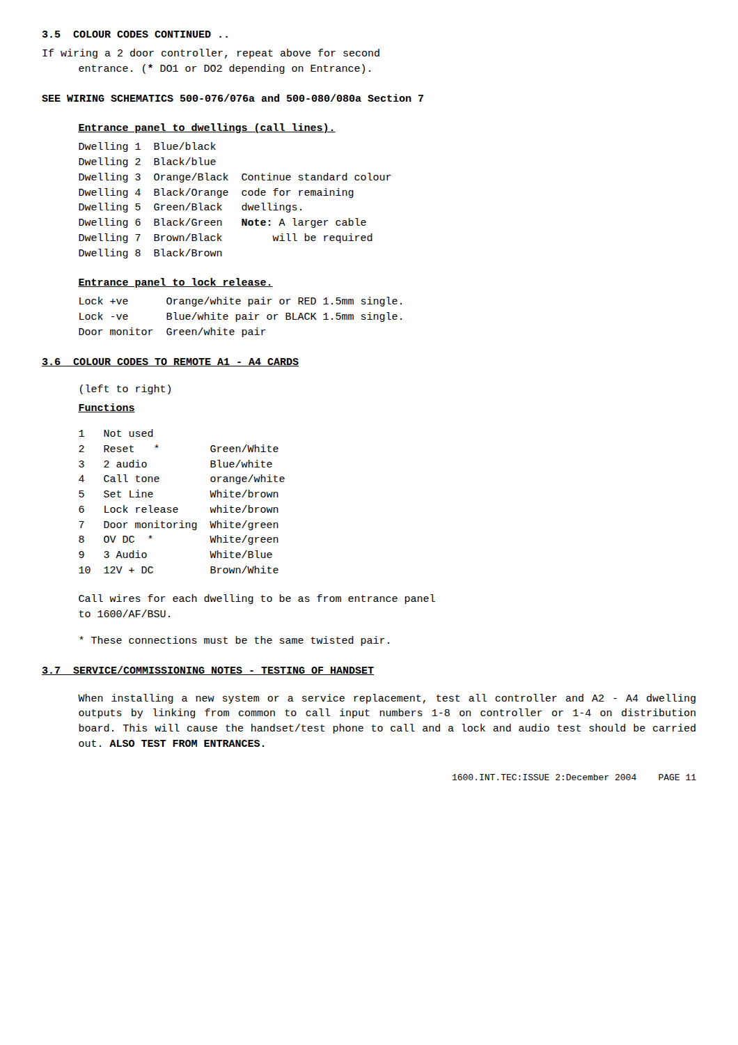3.5 COLOUR CODES CONTINUED ..
If wiring a 2 door controller, repeat above for second entrance. (* DO1 or DO2 depending on Entrance).
SEE WIRING SCHEMATICS 500-076/076a and 500-080/080a Section 7
Entrance panel to dwellings (call lines).
| Dwelling 1 | Blue/black | |
| Dwelling 2 | Black/blue | |
| Dwelling 3 | Orange/Black | Continue standard colour |
| Dwelling 4 | Black/Orange | code for remaining |
| Dwelling 5 | Green/Black | dwellings. |
| Dwelling 6 | Black/Green | Note: A larger cable |
| Dwelling 7 | Brown/Black | will be required |
| Dwelling 8 | Black/Brown | |
Entrance panel to lock release.
| Lock +ve | Orange/white pair or RED 1.5mm single. |
| Lock -ve | Blue/white pair or BLACK 1.5mm single. |
| Door monitor | Green/white pair |
3.6 COLOUR CODES TO REMOTE A1 - A4 CARDS
(left to right)
Functions
| 1 | Not used | |
| 2 | Reset * | Green/White |
| 3 | 2 audio | Blue/white |
| 4 | Call tone | orange/white |
| 5 | Set Line | White/brown |
| 6 | Lock release | white/brown |
| 7 | Door monitoring | White/green |
| 8 | OV DC * | White/green |
| 9 | 3 Audio | White/Blue |
| 10 | 12V + DC | Brown/White |
Call wires for each dwelling to be as from entrance panel
to 1600/AF/BSU.
* These connections must be the same twisted pair.
3.7 SERVICE/COMMISSIONING NOTES - TESTING OF HANDSET
When installing a new system or a service replacement, test all controller and A2 - A4 dwelling outputs by linking from common to call input numbers 1-8 on controller or 1-4 on distribution board. This will cause the handset/test phone to call and a lock and audio test should be carried out. ALSO TEST FROM ENTRANCES.
1600.INT.TEC:ISSUE 2:December 2004 PAGE 11